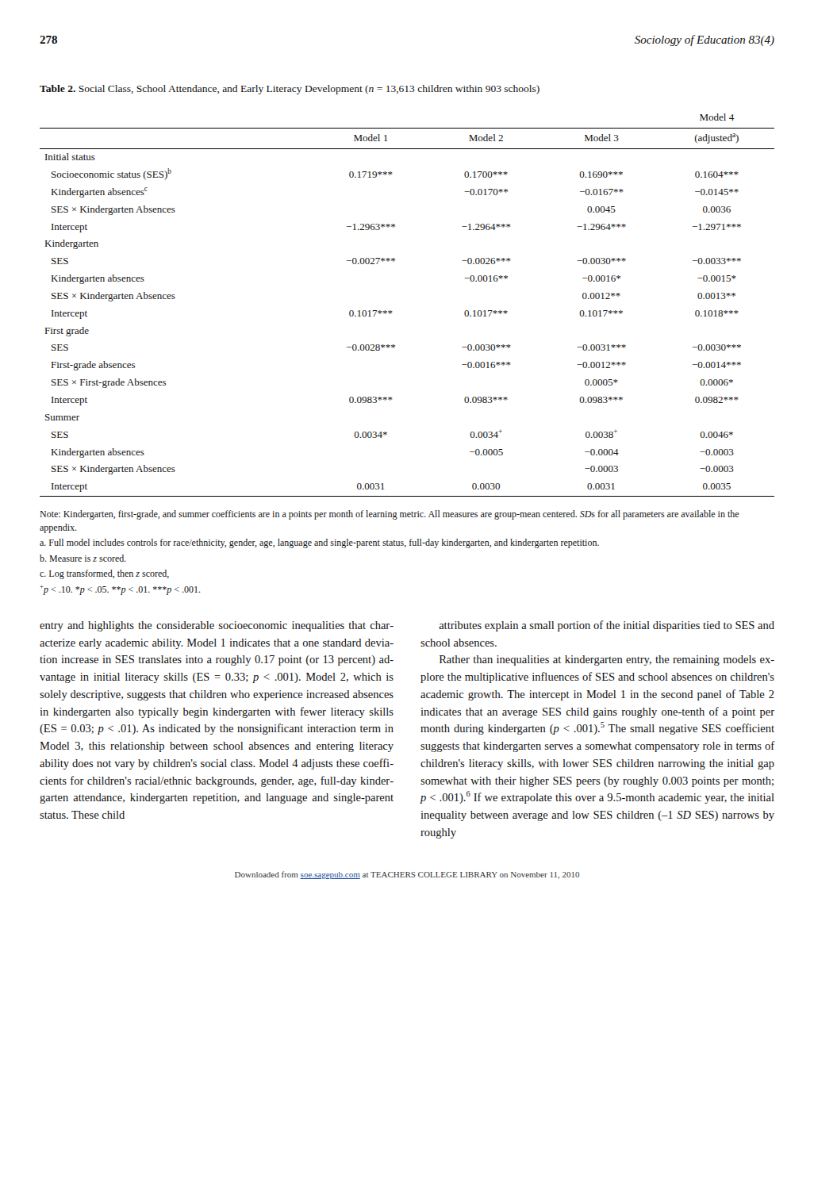278 Sociology of Education 83(4)
Table 2. Social Class, School Attendance, and Early Literacy Development (n = 13,613 children within 903 schools)
| | | | | Model 4 |
| --- | --- | --- | --- | --- |
| | Model 1 | Model 2 | Model 3 | (adjusted a ) |
| Initial status | | | | |
| Socioeconomic status (SES) b | 0.1719*** | 0.1700*** | 0.1690*** | 0.1604*** |
| Kindergarten absences c | | −0.0170** | −0.0167** | −0.0145** |
| SES × Kindergarten Absences | | | 0.0045 | 0.0036 |
| Intercept | −1.2963*** | −1.2964*** | −1.2964*** | −1.2971*** |
| Kindergarten | | | | |
| SES | −0.0027*** | −0.0026*** | −0.0030*** | −0.0033*** |
| Kindergarten absences | | −0.0016** | −0.0016* | −0.0015* |
| SES × Kindergarten Absences | | | 0.0012** | 0.0013** |
| Intercept | 0.1017*** | 0.1017*** | 0.1017*** | 0.1018*** |
| First grade | | | | |
| SES | −0.0028*** | −0.0030*** | −0.0031*** | −0.0030*** |
| First-grade absences | | −0.0016*** | −0.0012*** | −0.0014*** |
| SES × First-grade Absences | | | 0.0005* | 0.0006* |
| Intercept | 0.0983*** | 0.0983*** | 0.0983*** | 0.0982*** |
| Summer | | | | |
| SES | 0.0034* | 0.0034 + | 0.0038 + | 0.0046* |
| Kindergarten absences | | −0.0005 | −0.0004 | −0.0003 |
| SES × Kindergarten Absences | | | −0.0003 | −0.0003 |
| Intercept | 0.0031 | 0.0030 | 0.0031 | 0.0035 |
Note: Kindergarten, first-grade, and summer coefficients are in a points per month of learning metric. All measures are group-mean centered. SDs for all parameters are available in the appendix.
a. Full model includes controls for race/ethnicity, gender, age, language and single-parent status, full-day kindergarten, and kindergarten repetition.
b. Measure is z scored.
c. Log transformed, then z scored,
+p < .10. *p < .05. **p < .01. ***p < .001.
entry and highlights the considerable socioeconomic inequalities that characterize early academic ability. Model 1 indicates that a one standard deviation increase in SES translates into a roughly 0.17 point (or 13 percent) advantage in initial literacy skills (ES = 0.33; p < .001). Model 2, which is solely descriptive, suggests that children who experience increased absences in kindergarten also typically begin kindergarten with fewer literacy skills (ES = 0.03; p < .01). As indicated by the nonsignificant interaction term in Model 3, this relationship between school absences and entering literacy ability does not vary by children's social class. Model 4 adjusts these coefficients for children's racial/ethnic backgrounds, gender, age, full-day kindergarten attendance, kindergarten repetition, and language and single-parent status. These child
attributes explain a small portion of the initial disparities tied to SES and school absences.
Rather than inequalities at kindergarten entry, the remaining models explore the multiplicative influences of SES and school absences on children's academic growth. The intercept in Model 1 in the second panel of Table 2 indicates that an average SES child gains roughly one-tenth of a point per month during kindergarten (p < .001).5 The small negative SES coefficient suggests that kindergarten serves a somewhat compensatory role in terms of children's literacy skills, with lower SES children narrowing the initial gap somewhat with their higher SES peers (by roughly 0.003 points per month; p < .001).6 If we extrapolate this over a 9.5-month academic year, the initial inequality between average and low SES children (–1 SD SES) narrows by roughly
Downloaded from soe.sagepub.com at TEACHERS COLLEGE LIBRARY on November 11, 2010